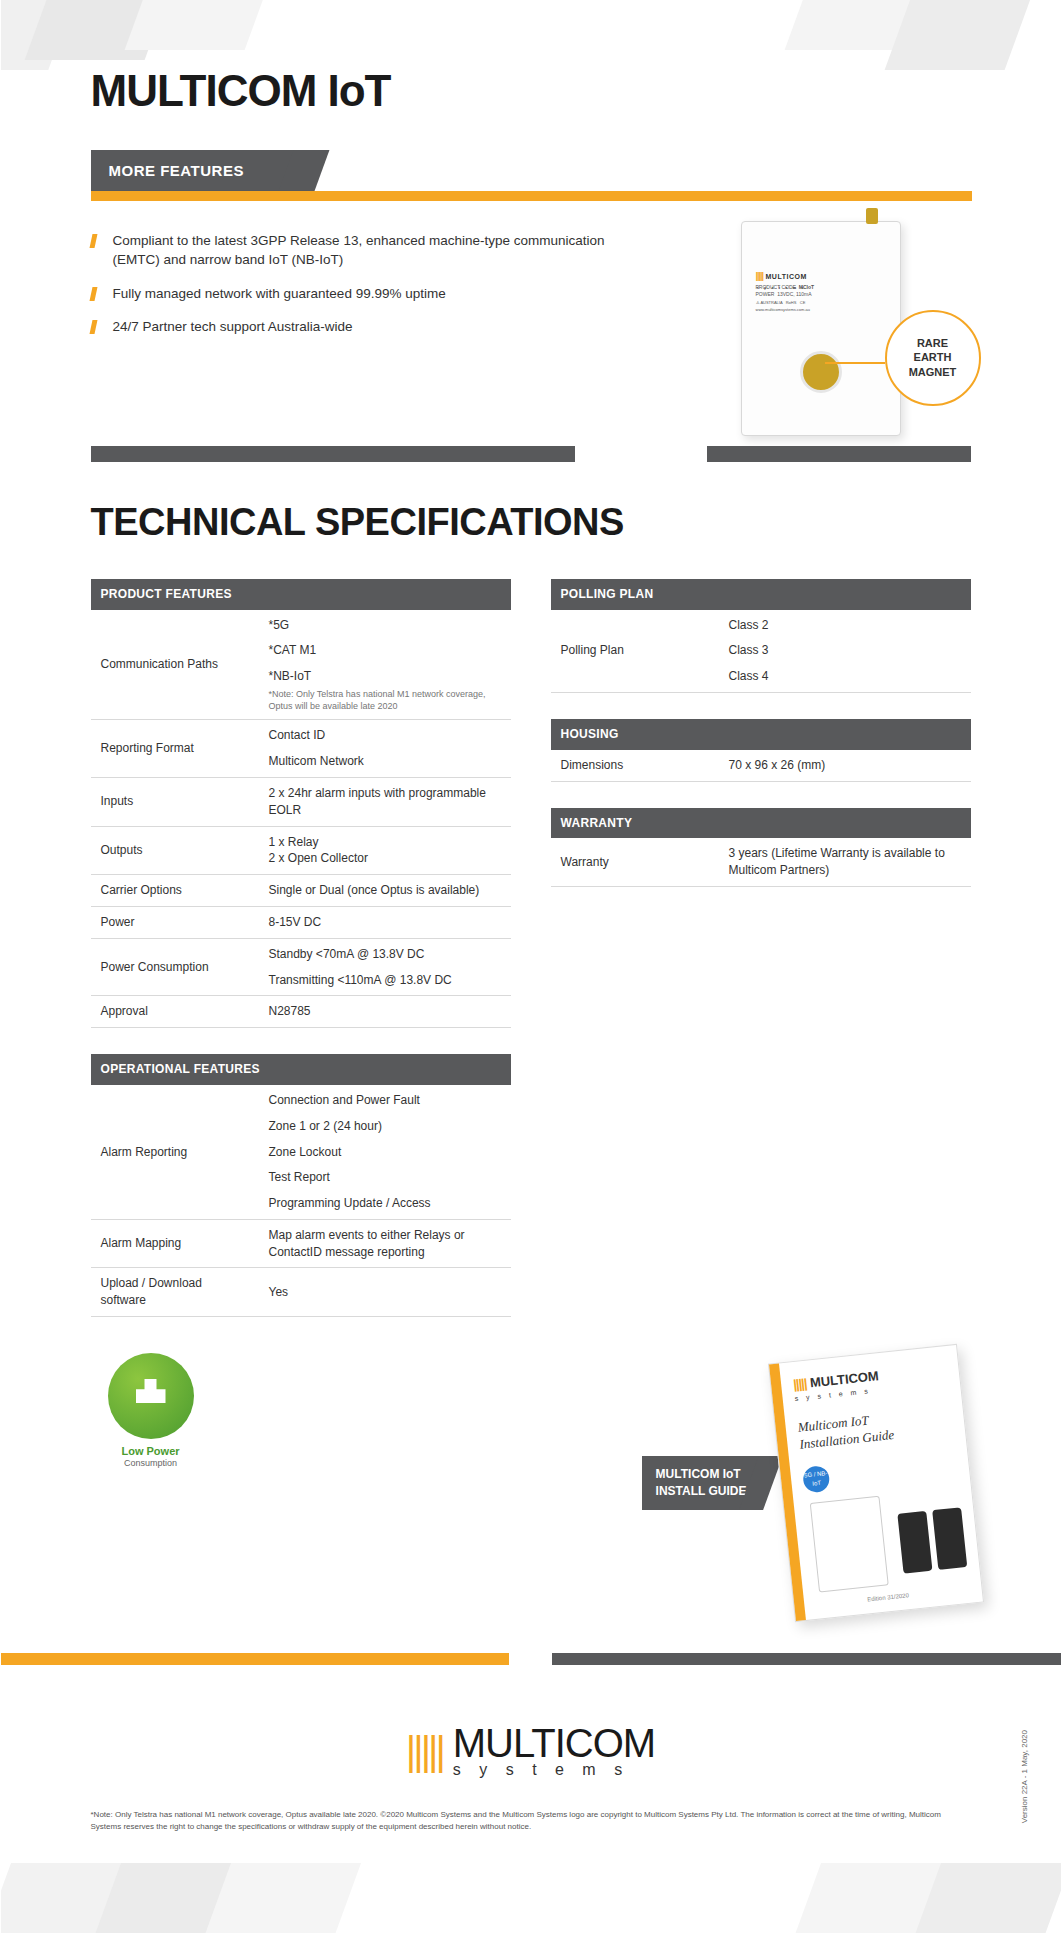MULTICOM IoT
MORE FEATURES
Compliant to the latest 3GPP Release 13, enhanced machine-type communication (EMTC) and narrow band IoT (NB-IoT)
Fully managed network with guaranteed 99.99% uptime
24/7 Partner tech support Australia-wide
||||| MULTICOM
s y s t e m s
PRODUCT CODE MCIoT
POWER 13VDC, 110mA
⚠ AUSTRALIA RoHS CE
www.multicomsystems.com.au
RARE
EARTH
MAGNET
TECHNICAL SPECIFICATIONS
PRODUCT FEATURES
| Communication Paths | *5G |
| *CAT M1 |
| *NB-IoT *Note: Only Telstra has national M1 network coverage, Optus will be available late 2020 |
| Reporting Format | Contact ID |
| Multicom Network |
| Inputs | 2 x 24hr alarm inputs with programmable EOLR |
| Outputs | 1 x Relay 2 x Open Collector |
| Carrier Options | Single or Dual (once Optus is available) |
| Power | 8-15V DC |
| Power Consumption | Standby <70mA @ 13.8V DC |
| Transmitting <110mA @ 13.8V DC |
| Approval | N28785 |
OPERATIONAL FEATURES
| Alarm Reporting | Connection and Power Fault |
| Zone 1 or 2 (24 hour) |
| Zone Lockout |
| Test Report |
| Programming Update / Access |
| Alarm Mapping | Map alarm events to either Relays or ContactID message reporting |
| Upload / Download software | Yes |
POLLING PLAN
| Polling Plan | Class 2 |
| Class 3 |
| Class 4 |
HOUSING
| Dimensions | 70 x 96 x 26 (mm) |
WARRANTY
| Warranty | 3 years (Lifetime Warranty is available to Multicom Partners) |
Low Power
Consumption
MULTICOM IoT
INSTALL GUIDE
||||| MULTICOMs y s t e m s
Multicom IoT
Installation Guide
5G / NB-IoT
Edition 31/2020
||||| MULTICOMs y s t e m s
*Note: Only Telstra has national M1 network coverage, Optus available late 2020. ©2020 Multicom Systems and the Multicom Systems logo are copyright to Multicom Systems Pty Ltd. The information is correct at the time of writing, Multicom Systems reserves the right to change the specifications or withdraw supply of the equipment described herein without notice.
Version 22A - 1 May, 2020